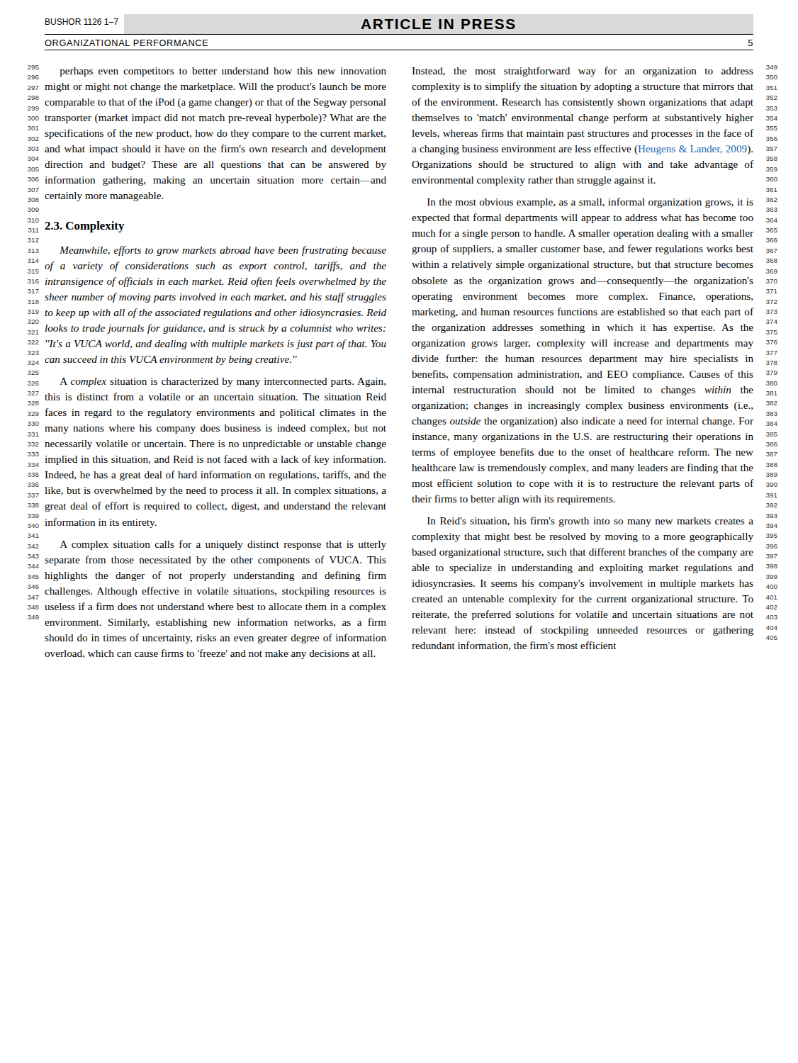BUSHOR 1126 1–7
ARTICLE IN PRESS
ORGANIZATIONAL PERFORMANCE 5
perhaps even competitors to better understand how this new innovation might or might not change the marketplace. Will the product's launch be more comparable to that of the iPod (a game changer) or that of the Segway personal transporter (market impact did not match pre-reveal hyperbole)? What are the specifications of the new product, how do they compare to the current market, and what impact should it have on the firm's own research and development direction and budget? These are all questions that can be answered by information gathering, making an uncertain situation more certain—and certainly more manageable.
2.3. Complexity
Meanwhile, efforts to grow markets abroad have been frustrating because of a variety of considerations such as export control, tariffs, and the intransigence of officials in each market. Reid often feels overwhelmed by the sheer number of moving parts involved in each market, and his staff struggles to keep up with all of the associated regulations and other idiosyncrasies. Reid looks to trade journals for guidance, and is struck by a columnist who writes: ''It's a VUCA world, and dealing with multiple markets is just part of that. You can succeed in this VUCA environment by being creative.''
A complex situation is characterized by many interconnected parts. Again, this is distinct from a volatile or an uncertain situation. The situation Reid faces in regard to the regulatory environments and political climates in the many nations where his company does business is indeed complex, but not necessarily volatile or uncertain. There is no unpredictable or unstable change implied in this situation, and Reid is not faced with a lack of key information. Indeed, he has a great deal of hard information on regulations, tariffs, and the like, but is overwhelmed by the need to process it all. In complex situations, a great deal of effort is required to collect, digest, and understand the relevant information in its entirety.
A complex situation calls for a uniquely distinct response that is utterly separate from those necessitated by the other components of VUCA. This highlights the danger of not properly understanding and defining firm challenges. Although effective in volatile situations, stockpiling resources is useless if a firm does not understand where best to allocate them in a complex environment. Similarly, establishing new information networks, as a firm should do in times of uncertainty, risks an even greater degree of information overload, which can cause firms to 'freeze' and not make any decisions at all.
Instead, the most straightforward way for an organization to address complexity is to simplify the situation by adopting a structure that mirrors that of the environment. Research has consistently shown organizations that adapt themselves to 'match' environmental change perform at substantively higher levels, whereas firms that maintain past structures and processes in the face of a changing business environment are less effective (Heugens & Lander, 2009). Organizations should be structured to align with and take advantage of environmental complexity rather than struggle against it.
In the most obvious example, as a small, informal organization grows, it is expected that formal departments will appear to address what has become too much for a single person to handle. A smaller operation dealing with a smaller group of suppliers, a smaller customer base, and fewer regulations works best within a relatively simple organizational structure, but that structure becomes obsolete as the organization grows and—consequently—the organization's operating environment becomes more complex. Finance, operations, marketing, and human resources functions are established so that each part of the organization addresses something in which it has expertise. As the organization grows larger, complexity will increase and departments may divide further: the human resources department may hire specialists in benefits, compensation administration, and EEO compliance. Causes of this internal restructuration should not be limited to changes within the organization; changes in increasingly complex business environments (i.e., changes outside the organization) also indicate a need for internal change. For instance, many organizations in the U.S. are restructuring their operations in terms of employee benefits due to the onset of healthcare reform. The new healthcare law is tremendously complex, and many leaders are finding that the most efficient solution to cope with it is to restructure the relevant parts of their firms to better align with its requirements.
In Reid's situation, his firm's growth into so many new markets creates a complexity that might best be resolved by moving to a more geographically based organizational structure, such that different branches of the company are able to specialize in understanding and exploiting market regulations and idiosyncrasies. It seems his company's involvement in multiple markets has created an untenable complexity for the current organizational structure. To reiterate, the preferred solutions for volatile and uncertain situations are not relevant here: instead of stockpiling unneeded resources or gathering redundant information, the firm's most efficient
295
296
297
298
299
300
301
302
303
304
305
306
307
308
309
310
311
312
313
314
315
316
317
318
319
320
321
322
323
324
325
326
327
328
329
330
331
332
333
334
335
336
337
338
339
340
341
342
343
344
345
346
347
348
349
349
350
351
352
353
354
355
356
357
358
359
360
361
362
363
364
365
366
367
368
369
370
371
372
373
374
375
376
377
378
379
380
381
382
383
384
385
386
387
388
389
390
391
392
393
394
395
396
397
398
399
400
401
402
403
404
405